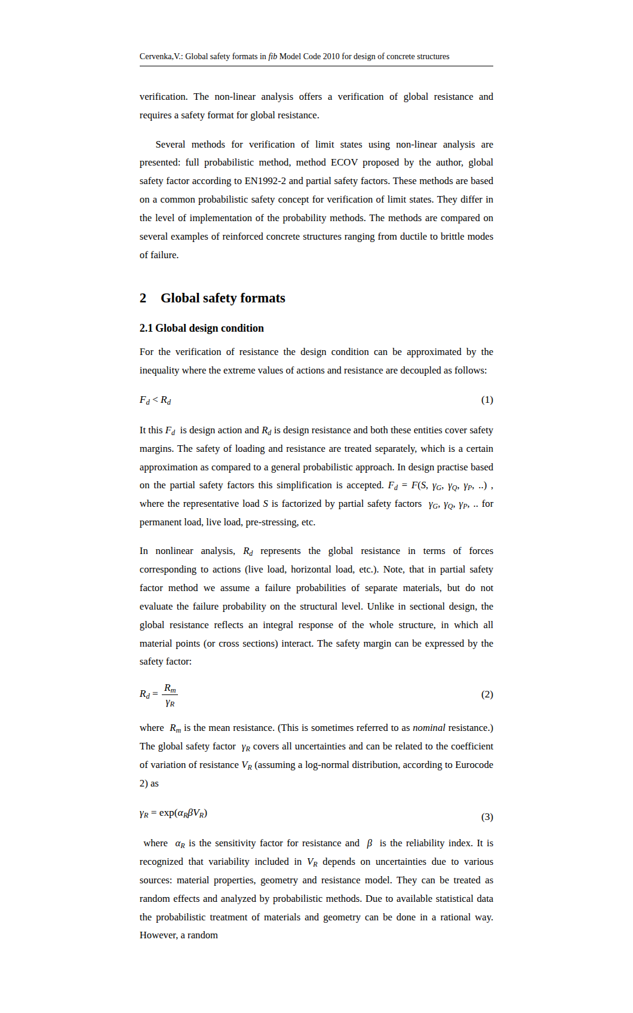Cervenka,V.: Global safety formats in fib Model Code 2010 for design of concrete structures
verification. The non-linear analysis offers a verification of global resistance and requires a safety format for global resistance.
Several methods for verification of limit states using non-linear analysis are presented: full probabilistic method, method ECOV proposed by the author, global safety factor according to EN1992-2 and partial safety factors. These methods are based on a common probabilistic safety concept for verification of limit states. They differ in the level of implementation of the probability methods. The methods are compared on several examples of reinforced concrete structures ranging from ductile to brittle modes of failure.
2 Global safety formats
2.1 Global design condition
For the verification of resistance the design condition can be approximated by the inequality where the extreme values of actions and resistance are decoupled as follows:
Fd < Rd (1)
It this Fd is design action and Rd is design resistance and both these entities cover safety margins. The safety of loading and resistance are treated separately, which is a certain approximation as compared to a general probabilistic approach. In design practise based on the partial safety factors this simplification is accepted. Fd = F(S, γG, γQ, γP, ..) , where the representative load S is factorized by partial safety factors γG, γQ, γP, .. for permanent load, live load, pre-stressing, etc.
In nonlinear analysis, Rd represents the global resistance in terms of forces corresponding to actions (live load, horizontal load, etc.). Note, that in partial safety factor method we assume a failure probabilities of separate materials, but do not evaluate the failure probability on the structural level. Unlike in sectional design, the global resistance reflects an integral response of the whole structure, in which all material points (or cross sections) interact. The safety margin can be expressed by the safety factor:
Rd = Rm γR (2)
where Rm is the mean resistance. (This is sometimes referred to as nominal resistance.) The global safety factor γR covers all uncertainties and can be related to the coefficient of variation of resistance VR (assuming a log-normal distribution, according to Eurocode 2) as
γR = exp(αRβVR) (3)
where αR is the sensitivity factor for resistance and β is the reliability index. It is recognized that variability included in VR depends on uncertainties due to various sources: material properties, geometry and resistance model. They can be treated as random effects and analyzed by probabilistic methods. Due to available statistical data the probabilistic treatment of materials and geometry can be done in a rational way. However, a random